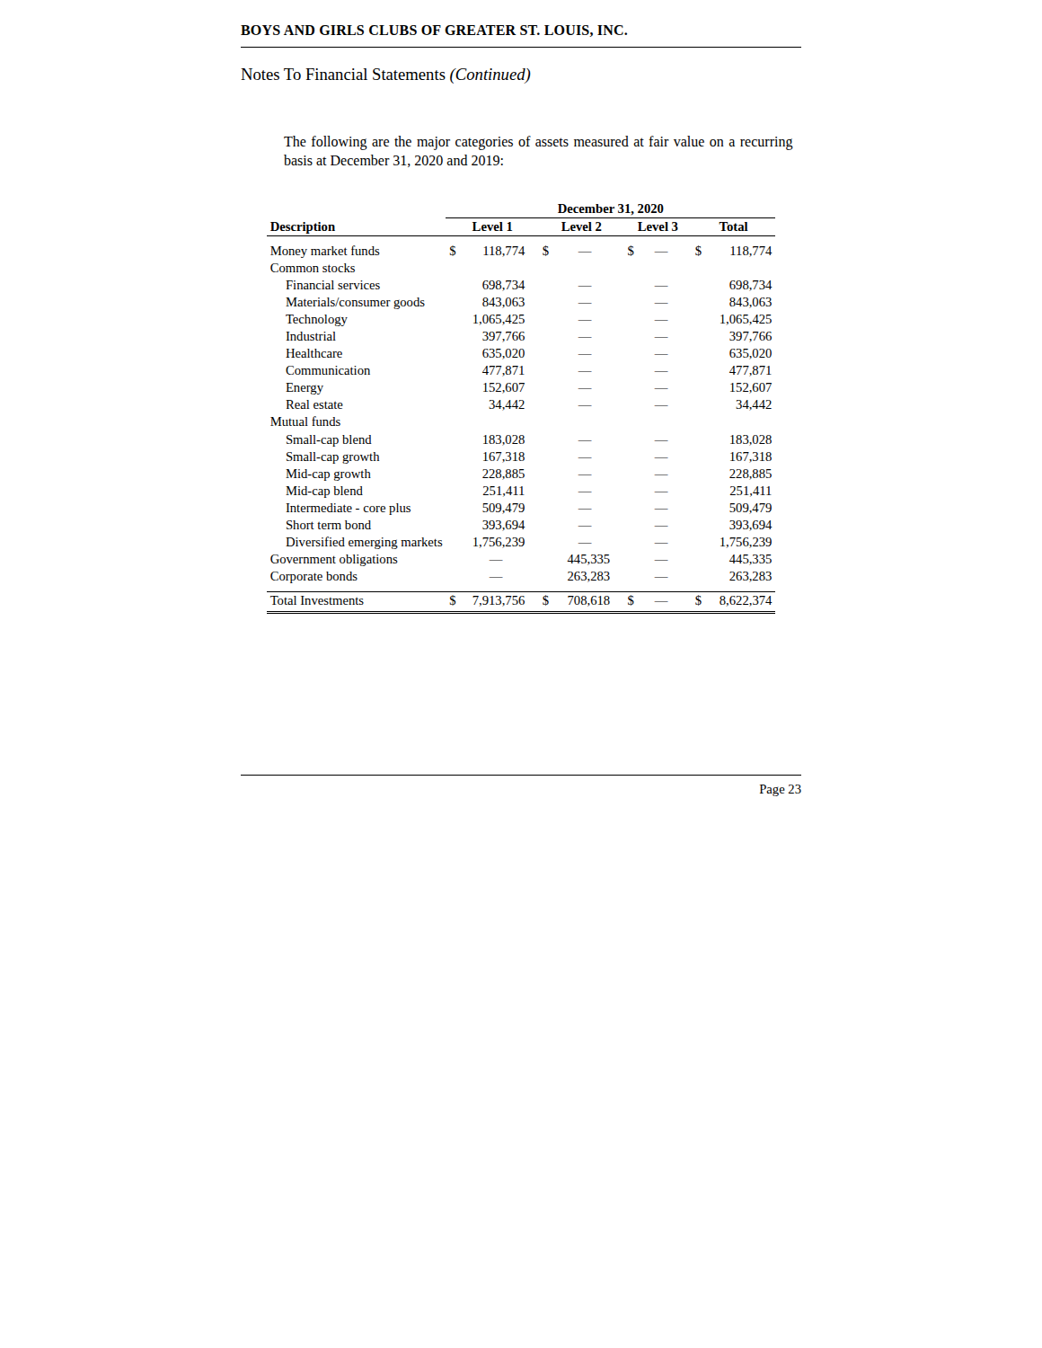BOYS AND GIRLS CLUBS OF GREATER ST. LOUIS, INC.
Notes To Financial Statements (Continued)
The following are the major categories of assets measured at fair value on a recurring basis at December 31, 2020 and 2019:
| | December 31, 2020 |
| --- | --- |
| Description | Level 1 | Level 2 | Level 3 | Total |
| Money market funds | $ | 118,774 | | $ | — | | $ | — | | $ | 118,774 |
| Common stocks | | | | | | | | | | | |
| Financial services | | 698,734 | | | — | | | — | | | 698,734 |
| Materials/consumer goods | | 843,063 | | | — | | | — | | | 843,063 |
| Technology | | 1,065,425 | | | — | | | — | | | 1,065,425 |
| Industrial | | 397,766 | | | — | | | — | | | 397,766 |
| Healthcare | | 635,020 | | | — | | | — | | | 635,020 |
| Communication | | 477,871 | | | — | | | — | | | 477,871 |
| Energy | | 152,607 | | | — | | | — | | | 152,607 |
| Real estate | | 34,442 | | | — | | | — | | | 34,442 |
| Mutual funds | | | | | | | | | | | |
| Small-cap blend | | 183,028 | | | — | | | — | | | 183,028 |
| Small-cap growth | | 167,318 | | | — | | | — | | | 167,318 |
| Mid-cap growth | | 228,885 | | | — | | | — | | | 228,885 |
| Mid-cap blend | | 251,411 | | | — | | | — | | | 251,411 |
| Intermediate - core plus | | 509,479 | | | — | | | — | | | 509,479 |
| Short term bond | | 393,694 | | | — | | | — | | | 393,694 |
| Diversified emerging markets | | 1,756,239 | | | — | | | — | | | 1,756,239 |
| Government obligations | | — | | | 445,335 | | | — | | | 445,335 |
| Corporate bonds | | — | | | 263,283 | | | — | | | 263,283 |
| Total Investments | $ | 7,913,756 | | $ | 708,618 | | $ | — | | $ | 8,622,374 |
Page 23